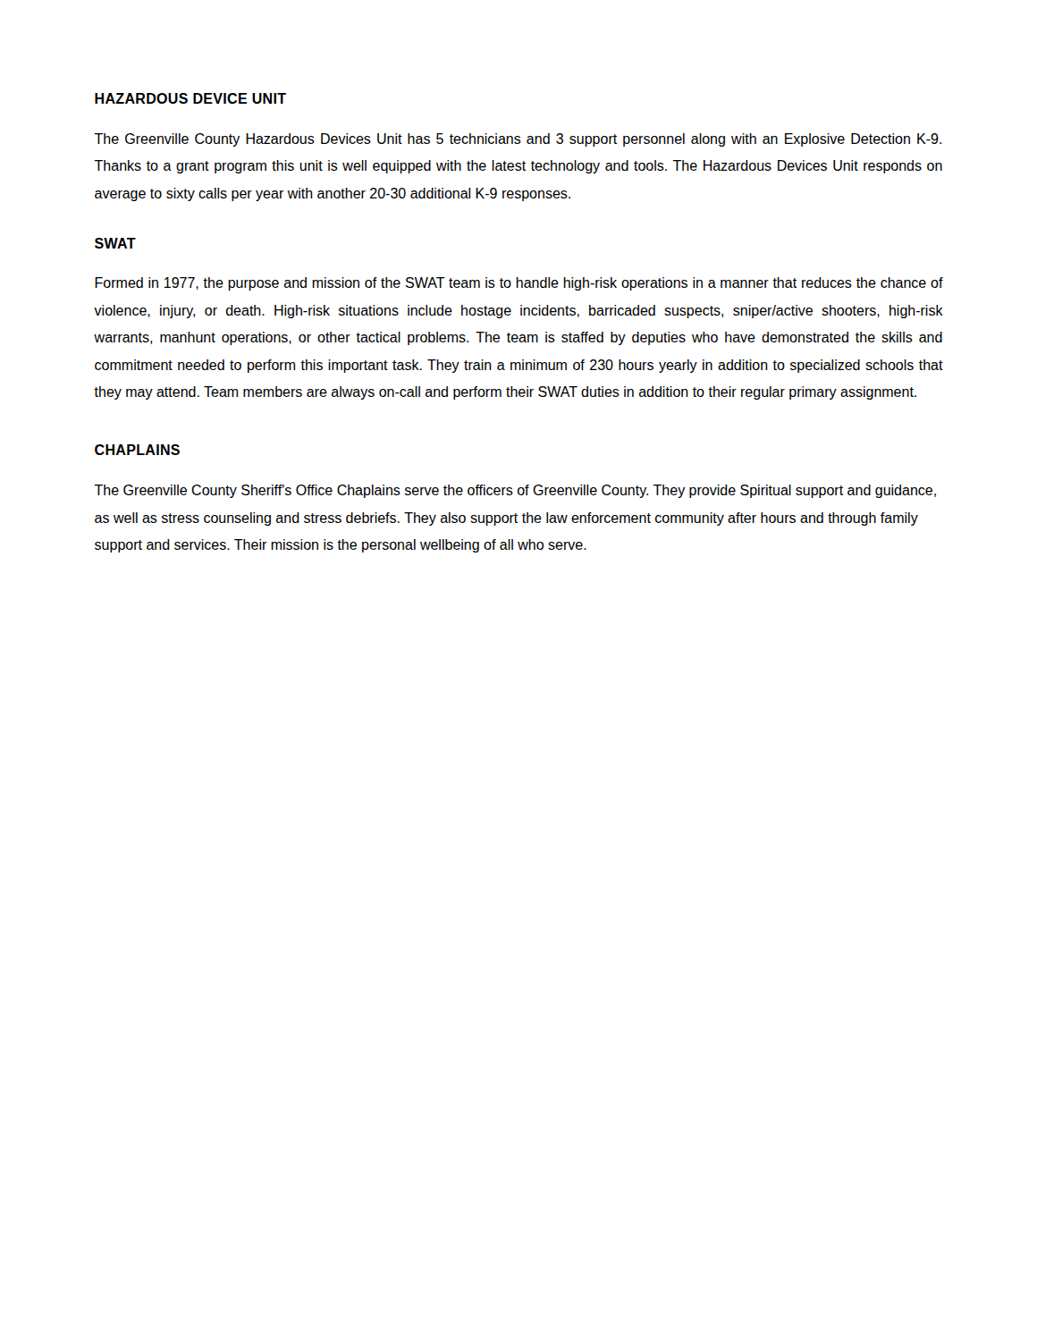HAZARDOUS DEVICE UNIT
The Greenville County Hazardous Devices Unit has 5 technicians and 3 support personnel along with an Explosive Detection K-9. Thanks to a grant program this unit is well equipped with the latest technology and tools. The Hazardous Devices Unit responds on average to sixty calls per year with another 20-30 additional K-9 responses.
SWAT
Formed in 1977, the purpose and mission of the SWAT team is to handle high-risk operations in a manner that reduces the chance of violence, injury, or death. High-risk situations include hostage incidents, barricaded suspects, sniper/active shooters, high-risk warrants, manhunt operations, or other tactical problems. The team is staffed by deputies who have demonstrated the skills and commitment needed to perform this important task. They train a minimum of 230 hours yearly in addition to specialized schools that they may attend. Team members are always on-call and perform their SWAT duties in addition to their regular primary assignment.
CHAPLAINS
The Greenville County Sheriff's Office Chaplains serve the officers of Greenville County. They provide Spiritual support and guidance, as well as stress counseling and stress debriefs. They also support the law enforcement community after hours and through family support and services. Their mission is the personal wellbeing of all who serve.